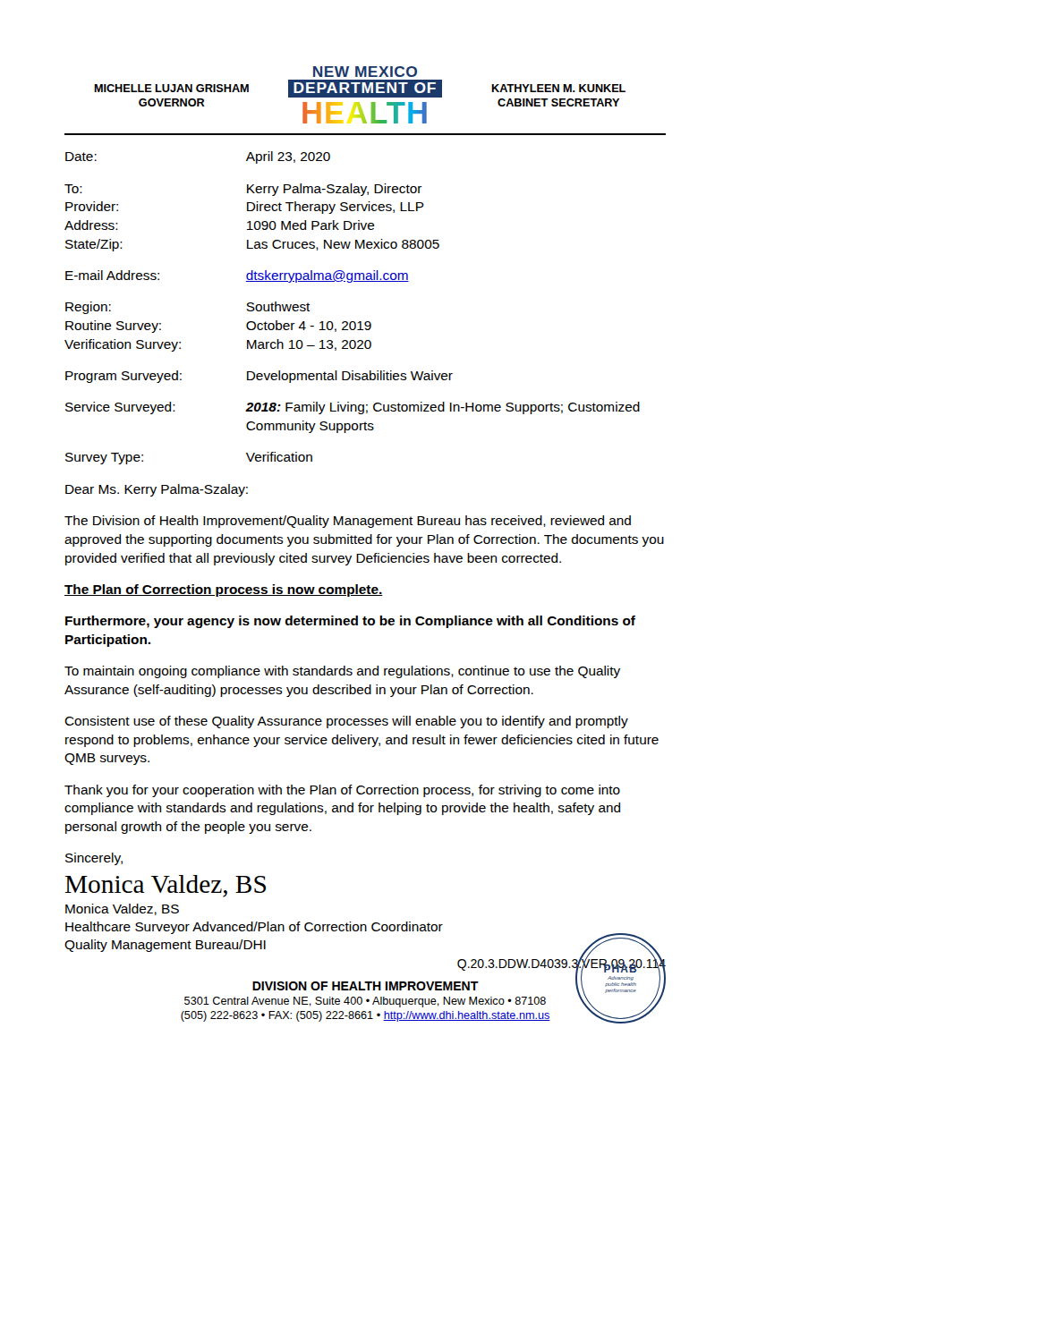MICHELLE LUJAN GRISHAM
GOVERNOR
NEW MEXICO DEPARTMENT OF HEALTH
KATHYLEEN M. KUNKEL
CABINET SECRETARY
| Date: | April 23, 2020 |
| To: | Kerry Palma-Szalay, Director |
| Provider: | Direct Therapy Services, LLP |
| Address: | 1090 Med Park Drive |
| State/Zip: | Las Cruces, New Mexico 88005 |
| E-mail Address: | dtskerrypalma@gmail.com |
| Region: | Southwest |
| Routine Survey: | October 4 - 10, 2019 |
| Verification Survey: | March 10 – 13, 2020 |
| Program Surveyed: | Developmental Disabilities Waiver |
| Service Surveyed: | 2018: Family Living; Customized In-Home Supports; Customized Community Supports |
| Survey Type: | Verification |
Dear Ms. Kerry Palma-Szalay:
The Division of Health Improvement/Quality Management Bureau has received, reviewed and approved the supporting documents you submitted for your Plan of Correction. The documents you provided verified that all previously cited survey Deficiencies have been corrected.
The Plan of Correction process is now complete.
Furthermore, your agency is now determined to be in Compliance with all Conditions of Participation.
To maintain ongoing compliance with standards and regulations, continue to use the Quality Assurance (self-auditing) processes you described in your Plan of Correction.
Consistent use of these Quality Assurance processes will enable you to identify and promptly respond to problems, enhance your service delivery, and result in fewer deficiencies cited in future QMB surveys.
Thank you for your cooperation with the Plan of Correction process, for striving to come into compliance with standards and regulations, and for helping to provide the health, safety and personal growth of the people you serve.
Sincerely,
Monica Valdez, BS
Monica Valdez, BS
Healthcare Surveyor Advanced/Plan of Correction Coordinator
Quality Management Bureau/DHI
Q.20.3.DDW.D4039.3.VER.09.20.114
DIVISION OF HEALTH IMPROVEMENT
5301 Central Avenue NE, Suite 400 • Albuquerque, New Mexico • 87108
(505) 222-8623 • FAX: (505) 222-8661 • http://www.dhi.health.state.nm.us
PHAB
Advancing
public health
performance